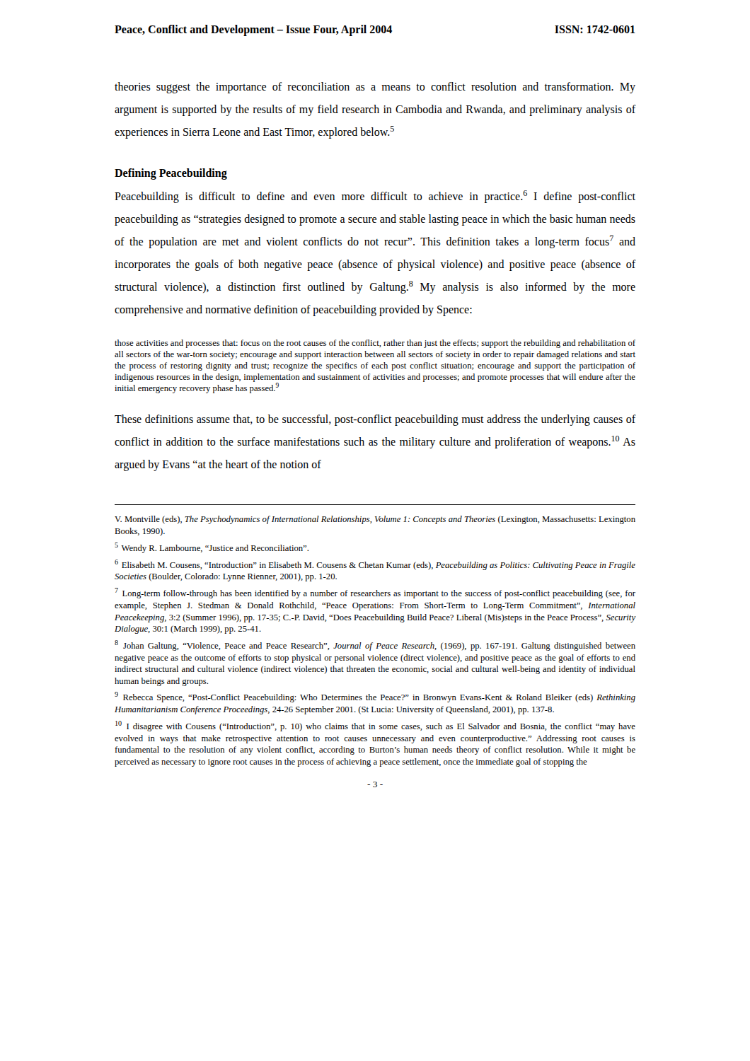Peace, Conflict and Development – Issue Four, April 2004 ISSN: 1742-0601
theories suggest the importance of reconciliation as a means to conflict resolution and transformation. My argument is supported by the results of my field research in Cambodia and Rwanda, and preliminary analysis of experiences in Sierra Leone and East Timor, explored below.5
Defining Peacebuilding
Peacebuilding is difficult to define and even more difficult to achieve in practice.6 I define post-conflict peacebuilding as “strategies designed to promote a secure and stable lasting peace in which the basic human needs of the population are met and violent conflicts do not recur”. This definition takes a long-term focus7 and incorporates the goals of both negative peace (absence of physical violence) and positive peace (absence of structural violence), a distinction first outlined by Galtung.8 My analysis is also informed by the more comprehensive and normative definition of peacebuilding provided by Spence:
those activities and processes that: focus on the root causes of the conflict, rather than just the effects; support the rebuilding and rehabilitation of all sectors of the war-torn society; encourage and support interaction between all sectors of society in order to repair damaged relations and start the process of restoring dignity and trust; recognize the specifics of each post conflict situation; encourage and support the participation of indigenous resources in the design, implementation and sustainment of activities and processes; and promote processes that will endure after the initial emergency recovery phase has passed.9
These definitions assume that, to be successful, post-conflict peacebuilding must address the underlying causes of conflict in addition to the surface manifestations such as the military culture and proliferation of weapons.10 As argued by Evans “at the heart of the notion of
V. Montville (eds), The Psychodynamics of International Relationships, Volume 1: Concepts and Theories (Lexington, Massachusetts: Lexington Books, 1990).
5 Wendy R. Lambourne, “Justice and Reconciliation”.
6 Elisabeth M. Cousens, “Introduction” in Elisabeth M. Cousens & Chetan Kumar (eds), Peacebuilding as Politics: Cultivating Peace in Fragile Societies (Boulder, Colorado: Lynne Rienner, 2001), pp. 1-20.
7 Long-term follow-through has been identified by a number of researchers as important to the success of post-conflict peacebuilding (see, for example, Stephen J. Stedman & Donald Rothchild, “Peace Operations: From Short-Term to Long-Term Commitment”, International Peacekeeping, 3:2 (Summer 1996), pp. 17-35; C.-P. David, “Does Peacebuilding Build Peace? Liberal (Mis)steps in the Peace Process”, Security Dialogue, 30:1 (March 1999), pp. 25-41.
8 Johan Galtung, “Violence, Peace and Peace Research”, Journal of Peace Research, (1969), pp. 167-191. Galtung distinguished between negative peace as the outcome of efforts to stop physical or personal violence (direct violence), and positive peace as the goal of efforts to end indirect structural and cultural violence (indirect violence) that threaten the economic, social and cultural well-being and identity of individual human beings and groups.
9 Rebecca Spence, “Post-Conflict Peacebuilding: Who Determines the Peace?” in Bronwyn Evans-Kent & Roland Bleiker (eds) Rethinking Humanitarianism Conference Proceedings, 24-26 September 2001. (St Lucia: University of Queensland, 2001), pp. 137-8.
10 I disagree with Cousens (“Introduction”, p. 10) who claims that in some cases, such as El Salvador and Bosnia, the conflict “may have evolved in ways that make retrospective attention to root causes unnecessary and even counterproductive.” Addressing root causes is fundamental to the resolution of any violent conflict, according to Burton’s human needs theory of conflict resolution. While it might be perceived as necessary to ignore root causes in the process of achieving a peace settlement, once the immediate goal of stopping the
- 3 -